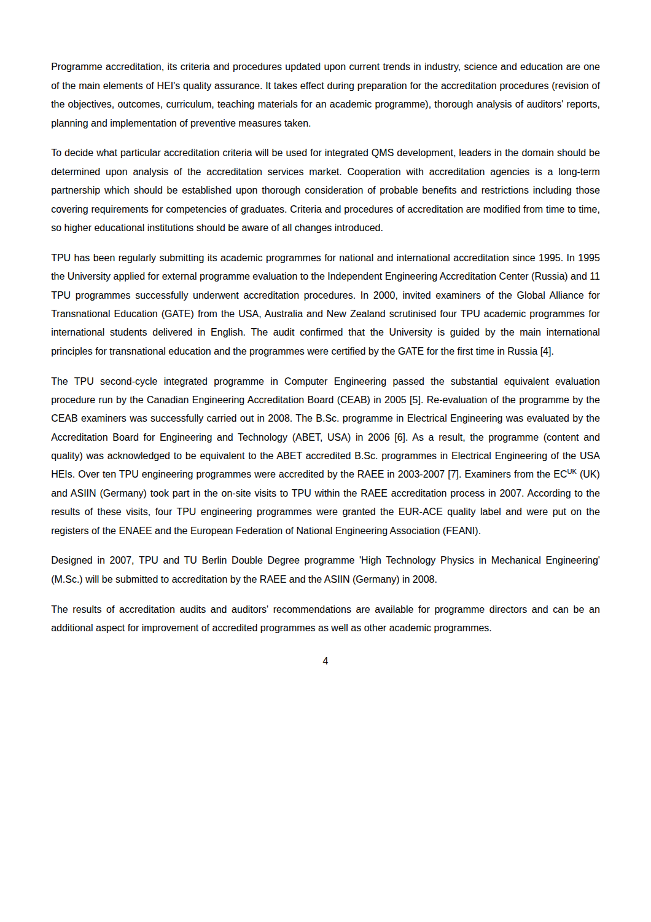Programme accreditation, its criteria and procedures updated upon current trends in industry, science and education are one of the main elements of HEI's quality assurance. It takes effect during preparation for the accreditation procedures (revision of the objectives, outcomes, curriculum, teaching materials for an academic programme), thorough analysis of auditors' reports, planning and implementation of preventive measures taken.
To decide what particular accreditation criteria will be used for integrated QMS development, leaders in the domain should be determined upon analysis of the accreditation services market. Cooperation with accreditation agencies is a long-term partnership which should be established upon thorough consideration of probable benefits and restrictions including those covering requirements for competencies of graduates. Criteria and procedures of accreditation are modified from time to time, so higher educational institutions should be aware of all changes introduced.
TPU has been regularly submitting its academic programmes for national and international accreditation since 1995. In 1995 the University applied for external programme evaluation to the Independent Engineering Accreditation Center (Russia) and 11 TPU programmes successfully underwent accreditation procedures. In 2000, invited examiners of the Global Alliance for Transnational Education (GATE) from the USA, Australia and New Zealand scrutinised four TPU academic programmes for international students delivered in English. The audit confirmed that the University is guided by the main international principles for transnational education and the programmes were certified by the GATE for the first time in Russia [4].
The TPU second-cycle integrated programme in Computer Engineering passed the substantial equivalent evaluation procedure run by the Canadian Engineering Accreditation Board (CEAB) in 2005 [5]. Re-evaluation of the programme by the CEAB examiners was successfully carried out in 2008. The B.Sc. programme in Electrical Engineering was evaluated by the Accreditation Board for Engineering and Technology (ABET, USA) in 2006 [6]. As a result, the programme (content and quality) was acknowledged to be equivalent to the ABET accredited B.Sc. programmes in Electrical Engineering of the USA HEIs. Over ten TPU engineering programmes were accredited by the RAEE in 2003-2007 [7]. Examiners from the ECUK (UK) and ASIIN (Germany) took part in the on-site visits to TPU within the RAEE accreditation process in 2007. According to the results of these visits, four TPU engineering programmes were granted the EUR-ACE quality label and were put on the registers of the ENAEE and the European Federation of National Engineering Association (FEANI).
Designed in 2007, TPU and TU Berlin Double Degree programme 'High Technology Physics in Mechanical Engineering' (M.Sc.) will be submitted to accreditation by the RAEE and the ASIIN (Germany) in 2008.
The results of accreditation audits and auditors' recommendations are available for programme directors and can be an additional aspect for improvement of accredited programmes as well as other academic programmes.
4